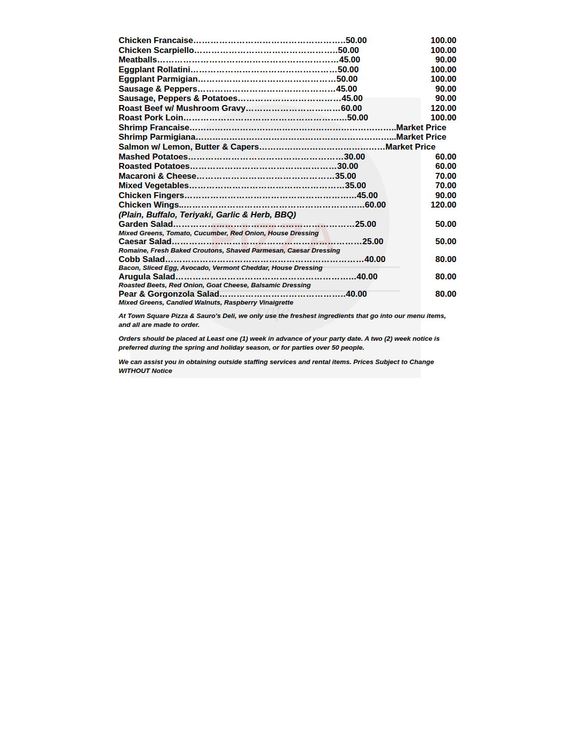PIZZA
cafe
| Chicken Francaise …………………………………………….. 50.00 | 100.00 |
| Chicken Scarpiello ………………………………………….. 50.00 | 100.00 |
| Meatballs ……………………………………………………… 45.00 | 90.00 |
| Eggplant Rollatini …………………………………………… 50.00 | 100.00 |
| Eggplant Parmigian ………………………………………… 50.00 | 100.00 |
| Sausage & Peppers ………………………………………… 45.00 | 90.00 |
| Sausage, Peppers & Potatoes ……………………………… 45.00 | 90.00 |
| Roast Beef w/ Mushroom Gravy …………………………… 60.00 | 120.00 |
| Roast Pork Loin ………………………………………………... 50.00 | 100.00 |
| Shrimp Francaise ……………………………………………………………….. Market Price |
| Shrimp Parmigiana ……………………………………………………………... Market Price |
| Salmon w/ Lemon, Butter & Capers ……………………………………… Market Price |
| Mashed Potatoes ……………………………………………… 30.00 | 60.00 |
| Roasted Potatoes …………………………………………… 30.00 | 60.00 |
| Macaroni & Cheese ………………………………………… 35.00 | 70.00 |
| Mixed Vegetables ……………………………………………… 35.00 | 70.00 |
| Chicken Fingers …………………………………………………... 45.00 | 90.00 |
| Chicken Wings.. ……………………………………………………... 60.00 | 120.00 |
| (Plain, Buffalo, Teriyaki, Garlic & Herb, BBQ) |
| Garden Salad ……………………………………………………… 25.00 | 50.00 |
| Mixed Greens, Tomato, Cucumber, Red Onion, House Dressing |
| Caesar Salad ………………………………………………………… 25.00 | 50.00 |
| Romaine, Fresh Baked Croutons, Shaved Parmesan, Caesar Dressing |
| Cobb Salad …………………………………………………………… 40.00 | 80.00 |
| Bacon, Sliced Egg, Avocado, Vermont Cheddar, House Dressing |
| Arugula Salad ……………………………………………………... 40.00 | 80.00 |
| Roasted Beets, Red Onion, Goat Cheese, Balsamic Dressing |
| Pear & Gorgonzola Salad …………………………………….. 40.00 | 80.00 |
| Mixed Greens, Candied Walnuts, Raspberry Vinaigrette |
At Town Square Pizza & Sauro's Deli, we only use the freshest ingredients that go into our menu items, and all are made to order.
Orders should be placed at Least one (1) week in advance of your party date. A two (2) week notice is preferred during the spring and holiday season, or for parties over 50 people.
We can assist you in obtaining outside staffing services and rental items. Prices Subject to Change WITHOUT Notice